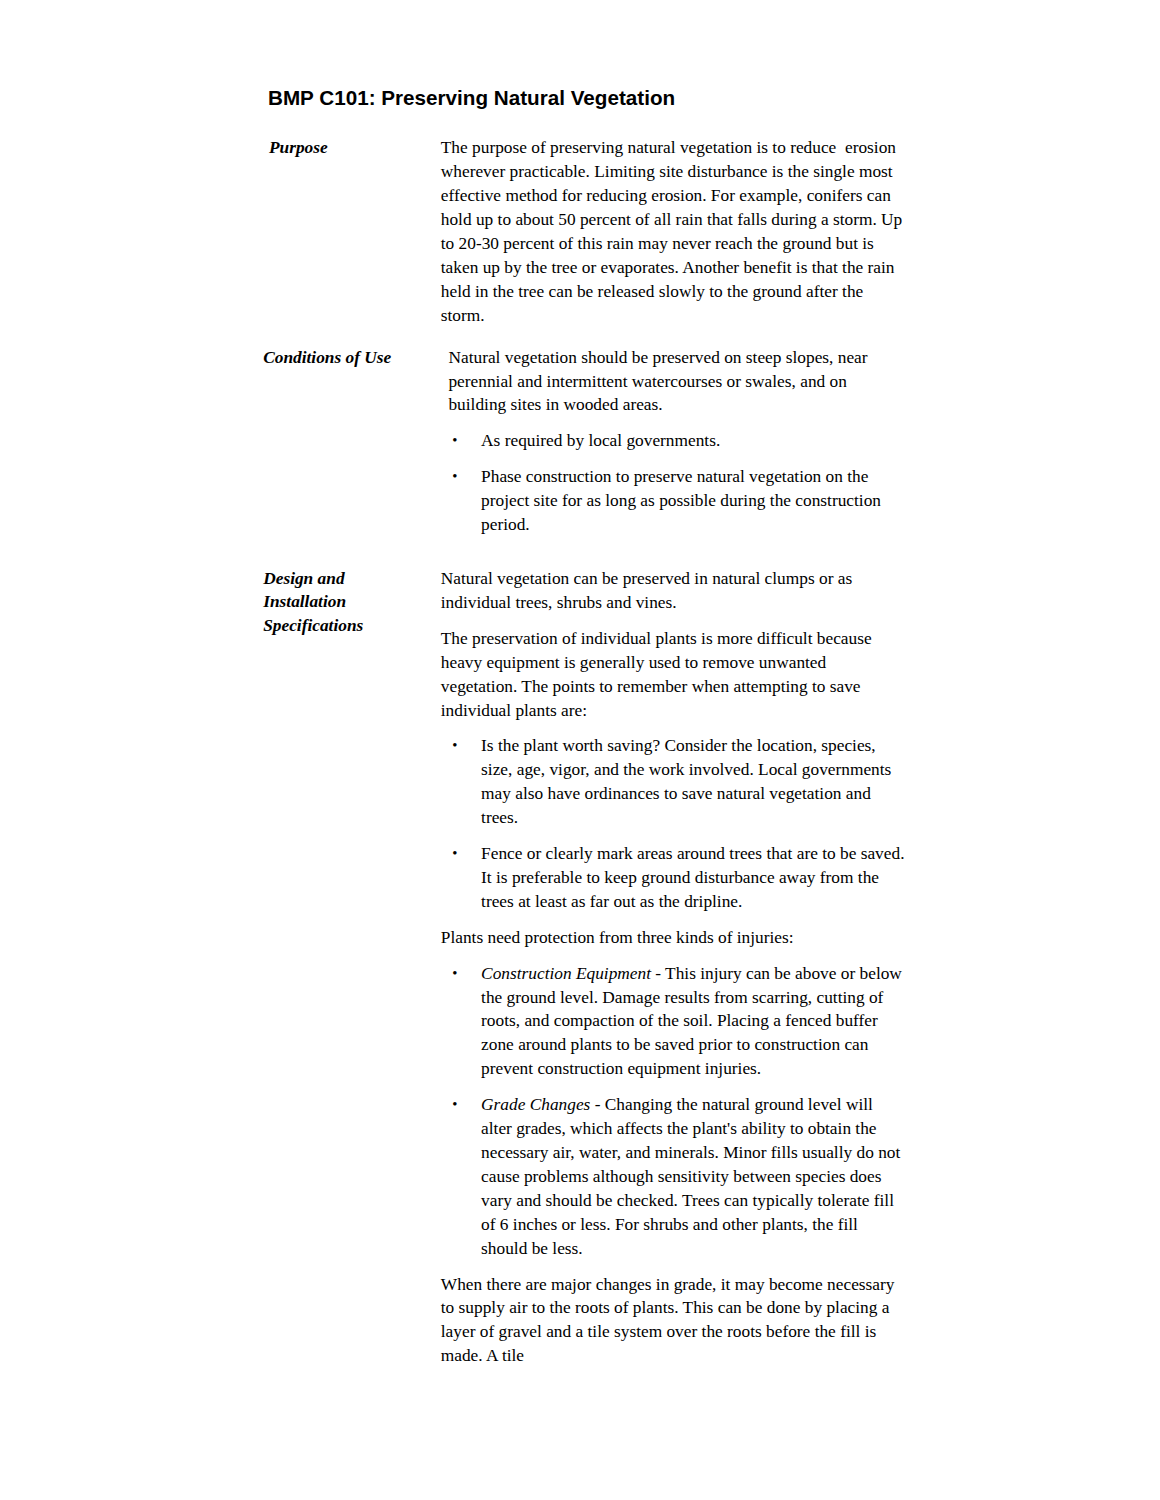BMP C101: Preserving Natural Vegetation
Purpose
The purpose of preserving natural vegetation is to reduce erosion wherever practicable. Limiting site disturbance is the single most effective method for reducing erosion. For example, conifers can hold up to about 50 percent of all rain that falls during a storm. Up to 20-30 percent of this rain may never reach the ground but is taken up by the tree or evaporates. Another benefit is that the rain held in the tree can be released slowly to the ground after the storm.
Conditions of Use
Natural vegetation should be preserved on steep slopes, near perennial and intermittent watercourses or swales, and on building sites in wooded areas.
As required by local governments.
Phase construction to preserve natural vegetation on the project site for as long as possible during the construction period.
Design and Installation Specifications
Natural vegetation can be preserved in natural clumps or as individual trees, shrubs and vines.
The preservation of individual plants is more difficult because heavy equipment is generally used to remove unwanted vegetation. The points to remember when attempting to save individual plants are:
Is the plant worth saving? Consider the location, species, size, age, vigor, and the work involved. Local governments may also have ordinances to save natural vegetation and trees.
Fence or clearly mark areas around trees that are to be saved. It is preferable to keep ground disturbance away from the trees at least as far out as the dripline.
Plants need protection from three kinds of injuries:
Construction Equipment - This injury can be above or below the ground level. Damage results from scarring, cutting of roots, and compaction of the soil. Placing a fenced buffer zone around plants to be saved prior to construction can prevent construction equipment injuries.
Grade Changes - Changing the natural ground level will alter grades, which affects the plant's ability to obtain the necessary air, water, and minerals. Minor fills usually do not cause problems although sensitivity between species does vary and should be checked. Trees can typically tolerate fill of 6 inches or less. For shrubs and other plants, the fill should be less.
When there are major changes in grade, it may become necessary to supply air to the roots of plants. This can be done by placing a layer of gravel and a tile system over the roots before the fill is made. A tile